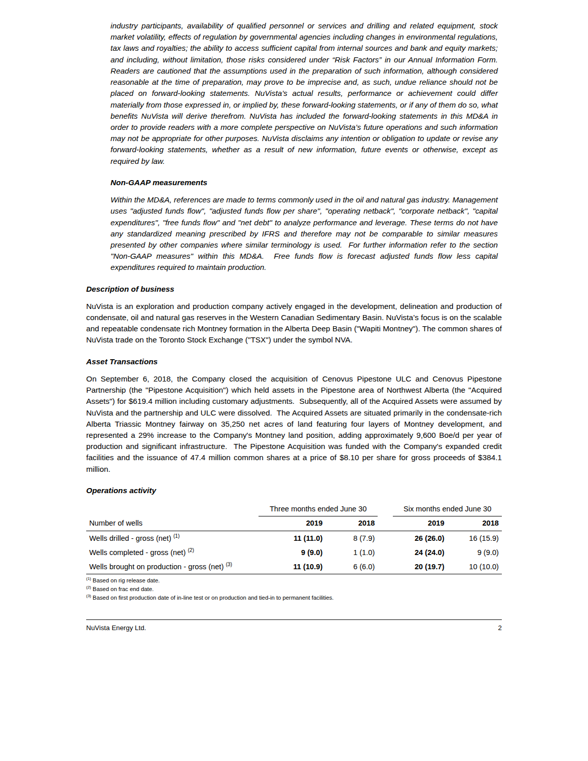industry participants, availability of qualified personnel or services and drilling and related equipment, stock market volatility, effects of regulation by governmental agencies including changes in environmental regulations, tax laws and royalties; the ability to access sufficient capital from internal sources and bank and equity markets; and including, without limitation, those risks considered under “Risk Factors” in our Annual Information Form. Readers are cautioned that the assumptions used in the preparation of such information, although considered reasonable at the time of preparation, may prove to be imprecise and, as such, undue reliance should not be placed on forward-looking statements. NuVista’s actual results, performance or achievement could differ materially from those expressed in, or implied by, these forward-looking statements, or if any of them do so, what benefits NuVista will derive therefrom. NuVista has included the forward-looking statements in this MD&A in order to provide readers with a more complete perspective on NuVista’s future operations and such information may not be appropriate for other purposes. NuVista disclaims any intention or obligation to update or revise any forward-looking statements, whether as a result of new information, future events or otherwise, except as required by law.
Non-GAAP measurements
Within the MD&A, references are made to terms commonly used in the oil and natural gas industry. Management uses "adjusted funds flow", "adjusted funds flow per share", "operating netback", "corporate netback", "capital expenditures", "free funds flow" and "net debt" to analyze performance and leverage. These terms do not have any standardized meaning prescribed by IFRS and therefore may not be comparable to similar measures presented by other companies where similar terminology is used. For further information refer to the section "Non-GAAP measures" within this MD&A. Free funds flow is forecast adjusted funds flow less capital expenditures required to maintain production.
Description of business
NuVista is an exploration and production company actively engaged in the development, delineation and production of condensate, oil and natural gas reserves in the Western Canadian Sedimentary Basin. NuVista’s focus is on the scalable and repeatable condensate rich Montney formation in the Alberta Deep Basin ("Wapiti Montney"). The common shares of NuVista trade on the Toronto Stock Exchange ("TSX") under the symbol NVA.
Asset Transactions
On September 6, 2018, the Company closed the acquisition of Cenovus Pipestone ULC and Cenovus Pipestone Partnership (the "Pipestone Acquisition") which held assets in the Pipestone area of Northwest Alberta (the "Acquired Assets") for $619.4 million including customary adjustments. Subsequently, all of the Acquired Assets were assumed by NuVista and the partnership and ULC were dissolved. The Acquired Assets are situated primarily in the condensate-rich Alberta Triassic Montney fairway on 35,250 net acres of land featuring four layers of Montney development, and represented a 29% increase to the Company's Montney land position, adding approximately 9,600 Boe/d per year of production and significant infrastructure. The Pipestone Acquisition was funded with the Company's expanded credit facilities and the issuance of 47.4 million common shares at a price of $8.10 per share for gross proceeds of $384.1 million.
Operations activity
| | Three months ended June 30 | | Six months ended June 30 |
| --- | --- | --- | --- |
| Number of wells | 2019 | 2018 | | 2019 | 2018 |
| Wells drilled - gross (net) (1) | 11 (11.0) | 8 (7.9) | | 26 (26.0) | 16 (15.9) |
| Wells completed - gross (net) (2) | 9 (9.0) | 1 (1.0) | | 24 (24.0) | 9 (9.0) |
| Wells brought on production - gross (net) (3) | 11 (10.9) | 6 (6.0) | | 20 (19.7) | 10 (10.0) |
(1) Based on rig release date.
(2) Based on frac end date.
(3) Based on first production date of in-line test or on production and tied-in to permanent facilities.
NuVista Energy Ltd. 2